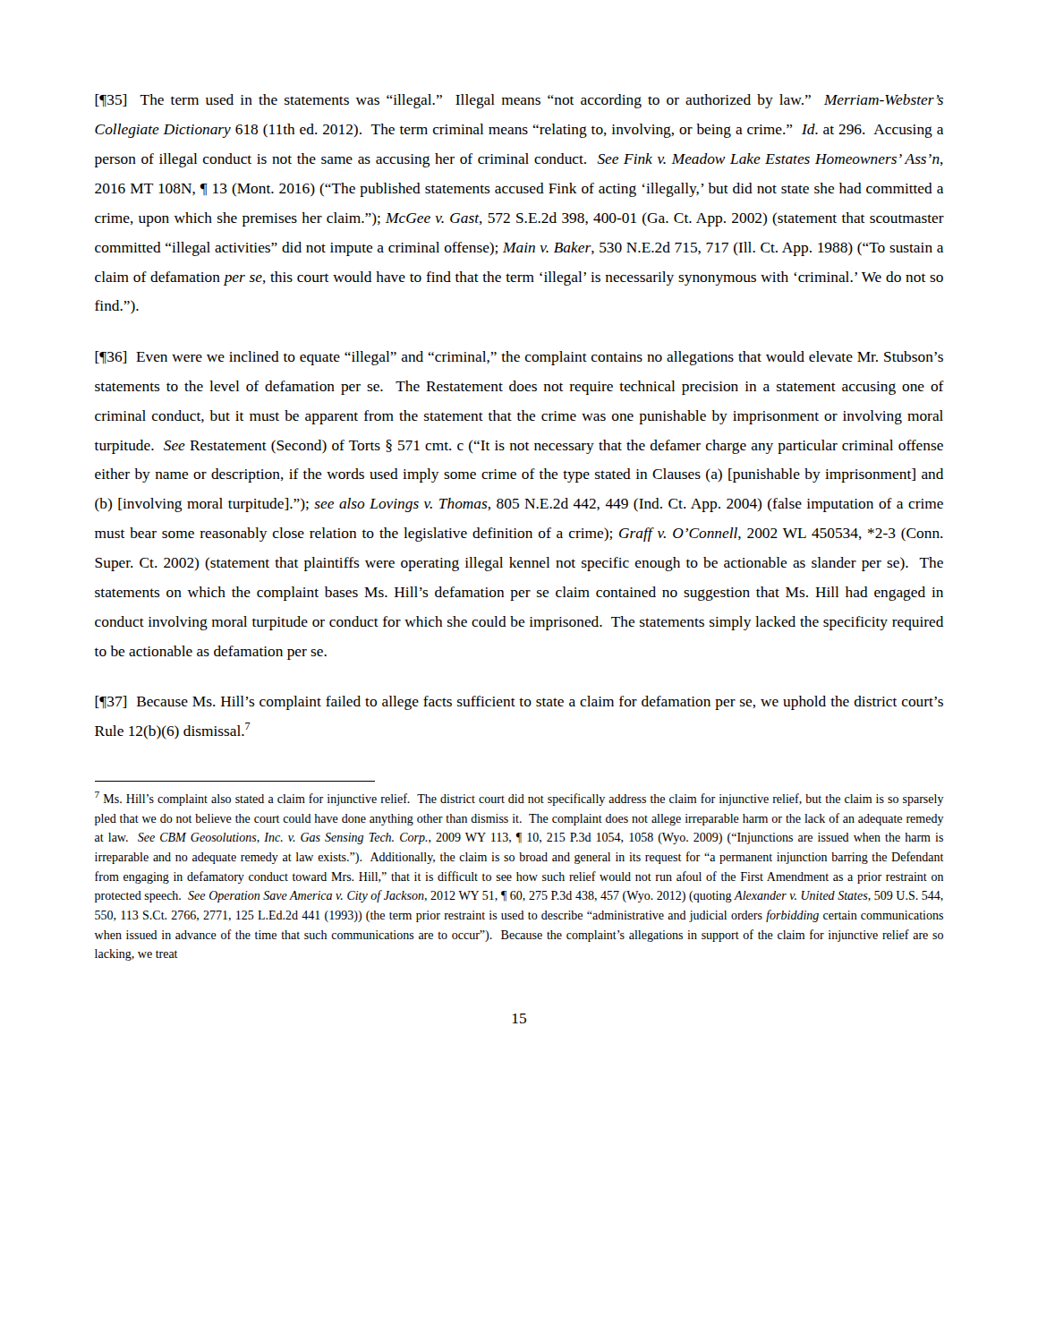[¶35] The term used in the statements was “illegal.” Illegal means “not according to or authorized by law.” Merriam-Webster’s Collegiate Dictionary 618 (11th ed. 2012). The term criminal means “relating to, involving, or being a crime.” Id. at 296. Accusing a person of illegal conduct is not the same as accusing her of criminal conduct. See Fink v. Meadow Lake Estates Homeowners’ Ass’n, 2016 MT 108N, ¶ 13 (Mont. 2016) (“The published statements accused Fink of acting ‘illegally,’ but did not state she had committed a crime, upon which she premises her claim.”); McGee v. Gast, 572 S.E.2d 398, 400-01 (Ga. Ct. App. 2002) (statement that scoutmaster committed “illegal activities” did not impute a criminal offense); Main v. Baker, 530 N.E.2d 715, 717 (Ill. Ct. App. 1988) (“To sustain a claim of defamation per se, this court would have to find that the term ‘illegal’ is necessarily synonymous with ‘criminal.’ We do not so find.”).
[¶36] Even were we inclined to equate “illegal” and “criminal,” the complaint contains no allegations that would elevate Mr. Stubson’s statements to the level of defamation per se. The Restatement does not require technical precision in a statement accusing one of criminal conduct, but it must be apparent from the statement that the crime was one punishable by imprisonment or involving moral turpitude. See Restatement (Second) of Torts § 571 cmt. c (“It is not necessary that the defamer charge any particular criminal offense either by name or description, if the words used imply some crime of the type stated in Clauses (a) [punishable by imprisonment] and (b) [involving moral turpitude].”); see also Lovings v. Thomas, 805 N.E.2d 442, 449 (Ind. Ct. App. 2004) (false imputation of a crime must bear some reasonably close relation to the legislative definition of a crime); Graff v. O’Connell, 2002 WL 450534, *2-3 (Conn. Super. Ct. 2002) (statement that plaintiffs were operating illegal kennel not specific enough to be actionable as slander per se). The statements on which the complaint bases Ms. Hill’s defamation per se claim contained no suggestion that Ms. Hill had engaged in conduct involving moral turpitude or conduct for which she could be imprisoned. The statements simply lacked the specificity required to be actionable as defamation per se.
[¶37] Because Ms. Hill’s complaint failed to allege facts sufficient to state a claim for defamation per se, we uphold the district court’s Rule 12(b)(6) dismissal.7
7 Ms. Hill’s complaint also stated a claim for injunctive relief. The district court did not specifically address the claim for injunctive relief, but the claim is so sparsely pled that we do not believe the court could have done anything other than dismiss it. The complaint does not allege irreparable harm or the lack of an adequate remedy at law. See CBM Geosolutions, Inc. v. Gas Sensing Tech. Corp., 2009 WY 113, ¶ 10, 215 P.3d 1054, 1058 (Wyo. 2009) (“Injunctions are issued when the harm is irreparable and no adequate remedy at law exists.”). Additionally, the claim is so broad and general in its request for “a permanent injunction barring the Defendant from engaging in defamatory conduct toward Mrs. Hill,” that it is difficult to see how such relief would not run afoul of the First Amendment as a prior restraint on protected speech. See Operation Save America v. City of Jackson, 2012 WY 51, ¶ 60, 275 P.3d 438, 457 (Wyo. 2012) (quoting Alexander v. United States, 509 U.S. 544, 550, 113 S.Ct. 2766, 2771, 125 L.Ed.2d 441 (1993)) (the term prior restraint is used to describe “administrative and judicial orders forbidding certain communications when issued in advance of the time that such communications are to occur”). Because the complaint’s allegations in support of the claim for injunctive relief are so lacking, we treat
15